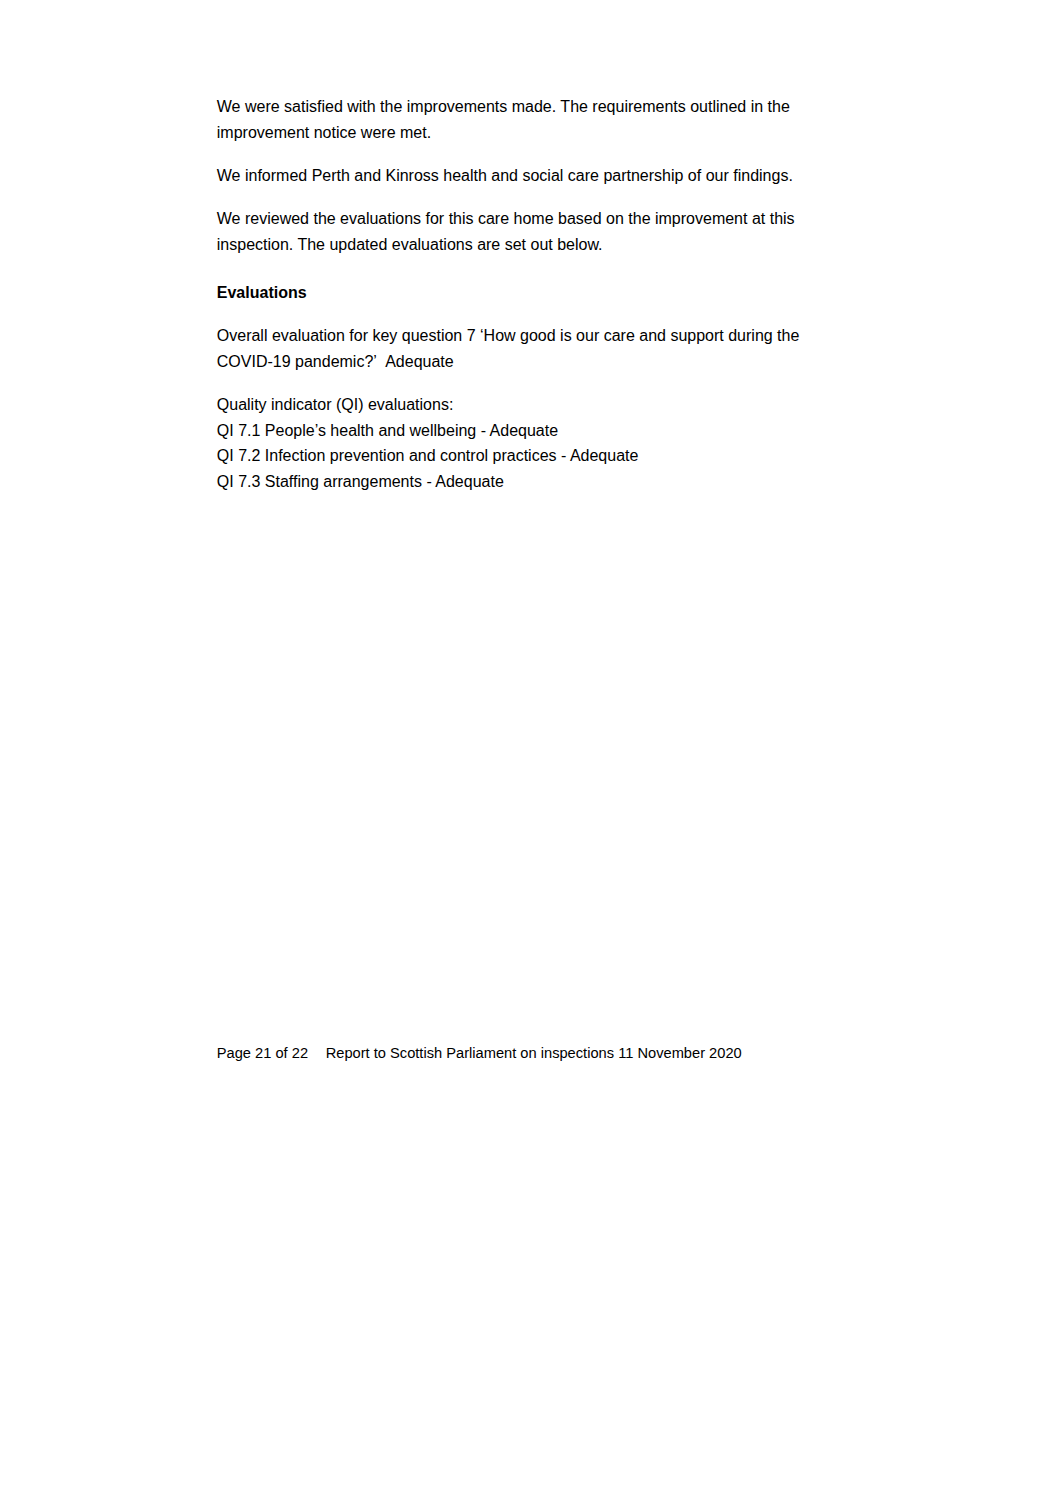We were satisfied with the improvements made. The requirements outlined in the improvement notice were met.
We informed Perth and Kinross health and social care partnership of our findings.
We reviewed the evaluations for this care home based on the improvement at this inspection. The updated evaluations are set out below.
Evaluations
Overall evaluation for key question 7 ‘How good is our care and support during the COVID-19 pandemic?’ Adequate
Quality indicator (QI) evaluations:
QI 7.1 People’s health and wellbeing - Adequate
QI 7.2 Infection prevention and control practices - Adequate
QI 7.3 Staffing arrangements - Adequate
Page 21 of 22 Report to Scottish Parliament on inspections 11 November 2020